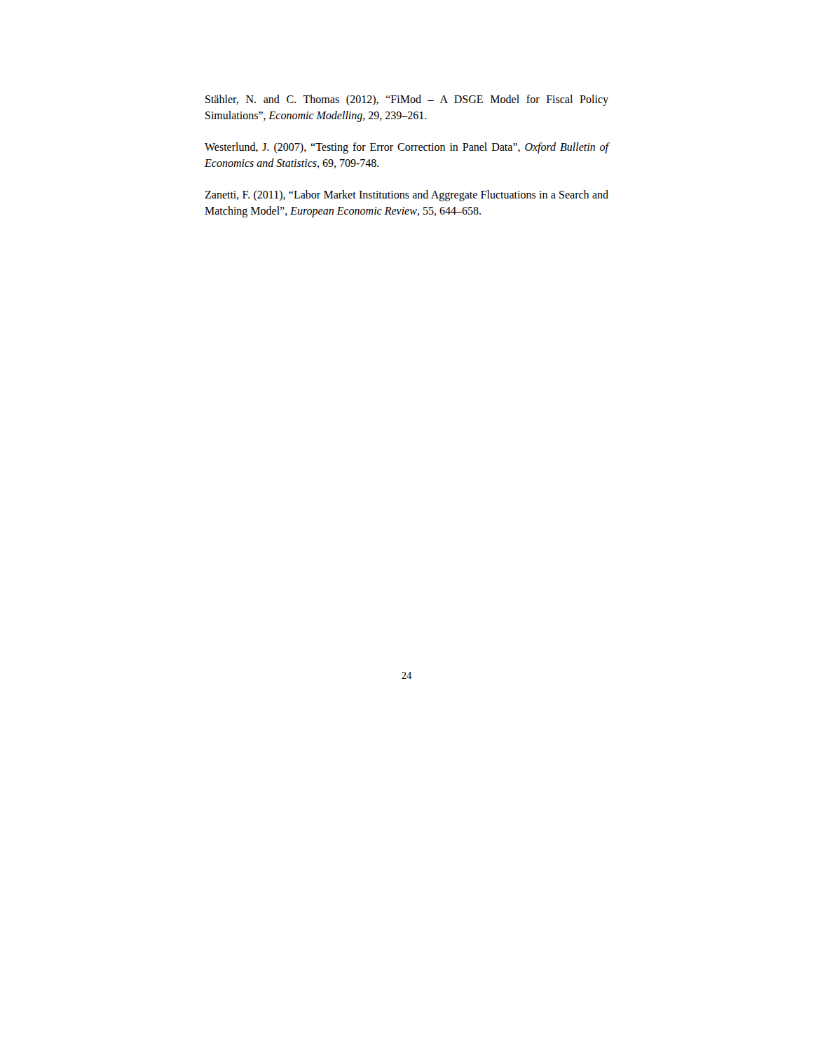Stähler, N. and C. Thomas (2012), “FiMod – A DSGE Model for Fiscal Policy Simulations”, Economic Modelling, 29, 239–261.
Westerlund, J. (2007), “Testing for Error Correction in Panel Data”, Oxford Bulletin of Economics and Statistics, 69, 709-748.
Zanetti, F. (2011), “Labor Market Institutions and Aggregate Fluctuations in a Search and Matching Model”, European Economic Review, 55, 644–658.
24